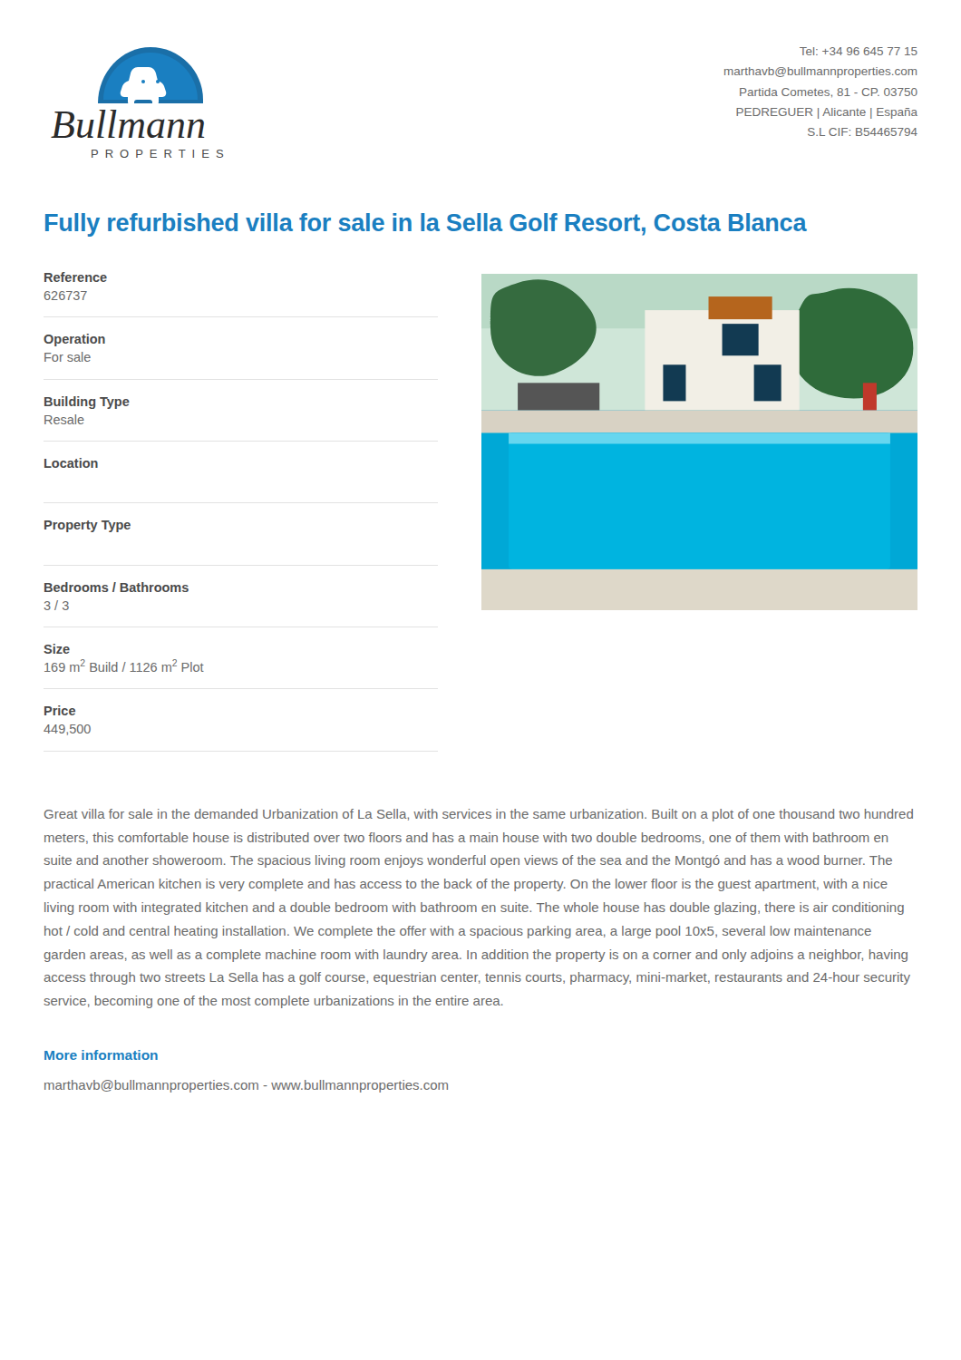Bullmann PROPERTIES
Tel: +34 96 645 77 15
marthavb@bullmannproperties.com
Partida Cometes, 81 - CP. 03750
PEDREGUER | Alicante | España
S.L CIF: B54465794
Fully refurbished villa for sale in la Sella Golf Resort, Costa Blanca
Reference
626737
Operation
For sale
Building Type
Resale
Location
Property Type
Bedrooms / Bathrooms
3 / 3
Size
169 m2 Build / 1126 m2 Plot
Price
449,500
Great villa for sale in the demanded Urbanization of La Sella, with services in the same urbanization. Built on a plot of one thousand two hundred meters, this comfortable house is distributed over two floors and has a main house with two double bedrooms, one of them with bathroom en suite and another showeroom. The spacious living room enjoys wonderful open views of the sea and the Montgó and has a wood burner. The practical American kitchen is very complete and has access to the back of the property. On the lower floor is the guest apartment, with a nice living room with integrated kitchen and a double bedroom with bathroom en suite. The whole house has double glazing, there is air conditioning hot / cold and central heating installation. We complete the offer with a spacious parking area, a large pool 10x5, several low maintenance garden areas, as well as a complete machine room with laundry area. In addition the property is on a corner and only adjoins a neighbor, having access through two streets La Sella has a golf course, equestrian center, tennis courts, pharmacy, mini-market, restaurants and 24-hour security service, becoming one of the most complete urbanizations in the entire area.
More information
marthavb@bullmannproperties.com - www.bullmannproperties.com